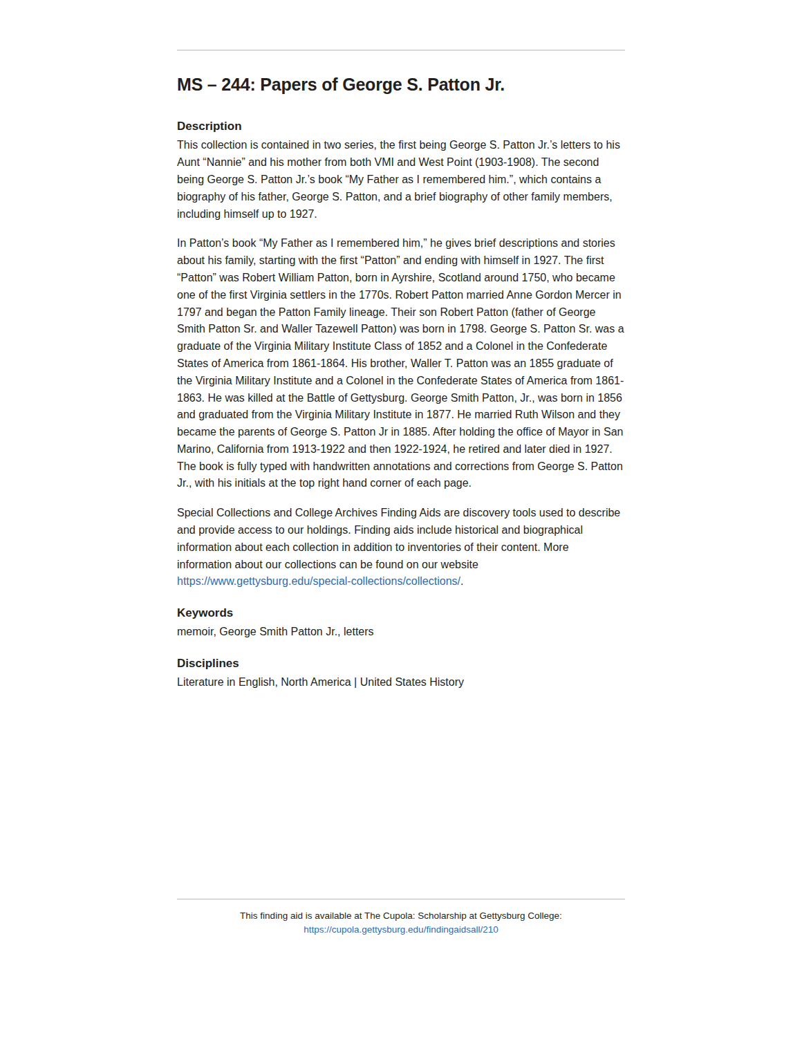MS – 244: Papers of George S. Patton Jr.
Description
This collection is contained in two series, the first being George S. Patton Jr.’s letters to his Aunt “Nannie” and his mother from both VMI and West Point (1903-1908). The second being George S. Patton Jr.’s book “My Father as I remembered him.”, which contains a biography of his father, George S. Patton, and a brief biography of other family members, including himself up to 1927.
In Patton’s book “My Father as I remembered him,” he gives brief descriptions and stories about his family, starting with the first “Patton” and ending with himself in 1927. The first “Patton” was Robert William Patton, born in Ayrshire, Scotland around 1750, who became one of the first Virginia settlers in the 1770s. Robert Patton married Anne Gordon Mercer in 1797 and began the Patton Family lineage. Their son Robert Patton (father of George Smith Patton Sr. and Waller Tazewell Patton) was born in 1798. George S. Patton Sr. was a graduate of the Virginia Military Institute Class of 1852 and a Colonel in the Confederate States of America from 1861-1864. His brother, Waller T. Patton was an 1855 graduate of the Virginia Military Institute and a Colonel in the Confederate States of America from 1861-1863. He was killed at the Battle of Gettysburg. George Smith Patton, Jr., was born in 1856 and graduated from the Virginia Military Institute in 1877. He married Ruth Wilson and they became the parents of George S. Patton Jr in 1885. After holding the office of Mayor in San Marino, California from 1913-1922 and then 1922-1924, he retired and later died in 1927. The book is fully typed with handwritten annotations and corrections from George S. Patton Jr., with his initials at the top right hand corner of each page.
Special Collections and College Archives Finding Aids are discovery tools used to describe and provide access to our holdings. Finding aids include historical and biographical information about each collection in addition to inventories of their content. More information about our collections can be found on our website https://www.gettysburg.edu/special-collections/collections/.
Keywords
memoir, George Smith Patton Jr., letters
Disciplines
Literature in English, North America | United States History
This finding aid is available at The Cupola: Scholarship at Gettysburg College: https://cupola.gettysburg.edu/findingaidsall/210